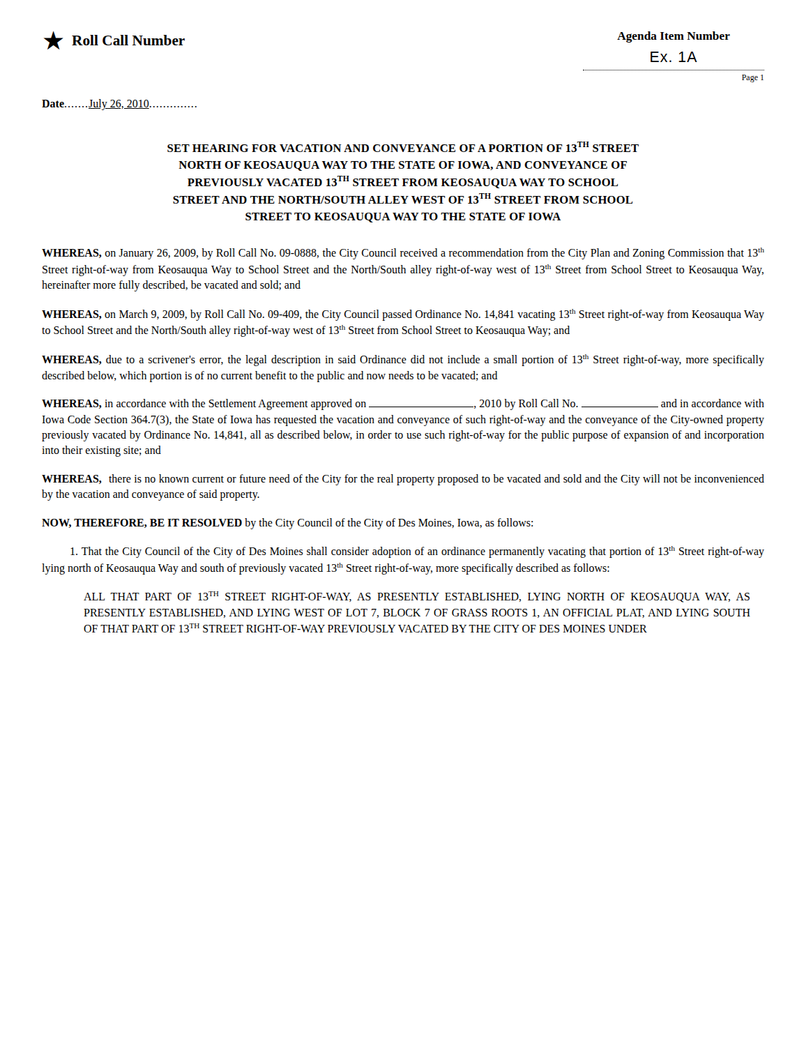★ Roll Call Number
Agenda Item Number
Ex. 1A
Page 1
Date....... July 26, 2010..............
Set Hearing for Vacation and Conveyance of a Portion of 13th Street
North of Keosauqua Way to the State of Iowa, and Conveyance of
Previously Vacated 13th Street from Keosauqua Way to School
Street and the North/South Alley West of 13th Street from School
Street to Keosauqua Way to the State of Iowa
WHEREAS, on January 26, 2009, by Roll Call No. 09-0888, the City Council received a recommendation from the City Plan and Zoning Commission that 13th Street right-of-way from Keosauqua Way to School Street and the North/South alley right-of-way west of 13th Street from School Street to Keosauqua Way, hereinafter more fully described, be vacated and sold; and
WHEREAS, on March 9, 2009, by Roll Call No. 09-409, the City Council passed Ordinance No. 14,841 vacating 13th Street right-of-way from Keosauqua Way to School Street and the North/South alley right-of-way west of 13th Street from School Street to Keosauqua Way; and
WHEREAS, due to a scrivener's error, the legal description in said Ordinance did not include a small portion of 13th Street right-of-way, more specifically described below, which portion is of no current benefit to the public and now needs to be vacated; and
WHEREAS, in accordance with the Settlement Agreement approved on , 2010 by Roll Call No. and in accordance with Iowa Code Section 364.7(3), the State of Iowa has requested the vacation and conveyance of such right-of-way and the conveyance of the City-owned property previously vacated by Ordinance No. 14,841, all as described below, in order to use such right-of-way for the public purpose of expansion of and incorporation into their existing site; and
WHEREAS, there is no known current or future need of the City for the real property proposed to be vacated and sold and the City will not be inconvenienced by the vacation and conveyance of said property.
NOW, THEREFORE, BE IT RESOLVED by the City Council of the City of Des Moines, Iowa, as follows:
1. That the City Council of the City of Des Moines shall consider adoption of an ordinance permanently vacating that portion of 13th Street right-of-way lying north of Keosauqua Way and south of previously vacated 13th Street right-of-way, more specifically described as follows:
All that part of 13th Street right-of-way, as presently established, lying north of Keosauqua Way, as presently established, and lying west of Lot 7, Block 7 of Grass Roots 1, an Official Plat, and lying south of that part of 13th Street right-of-way previously vacated by the City of Des Moines under